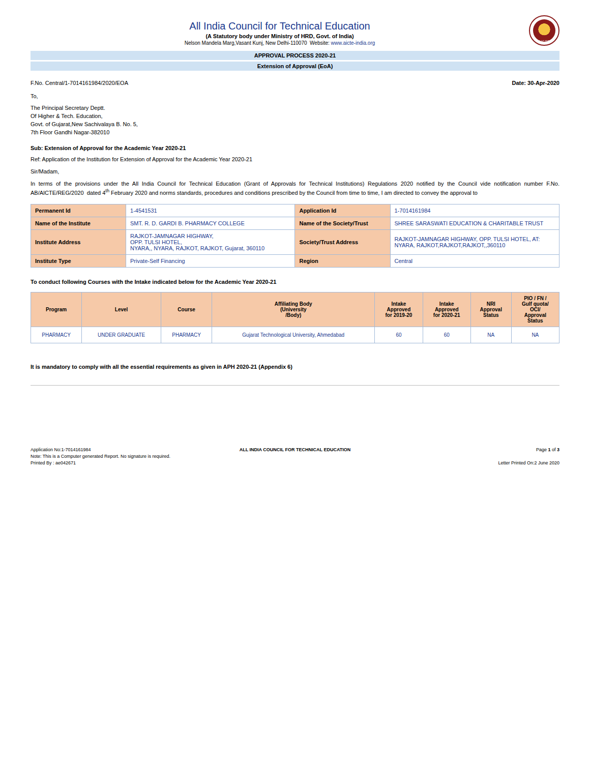AICTE
All India Council for Technical Education
(A Statutory body under Ministry of HRD, Govt. of India)
Nelson Mandela Marg,Vasant Kunj, New Delhi-110070 Website: www.aicte-india.org
APPROVAL PROCESS 2020-21
Extension of Approval (EoA)
F.No. Central/1-7014161984/2020/EOA
Date: 30-Apr-2020
To,
The Principal Secretary Deptt.
Of Higher & Tech. Education,
Govt. of Gujarat,New Sachivalaya B. No. 5,
7th Floor Gandhi Nagar-382010
Sub: Extension of Approval for the Academic Year 2020-21
Ref: Application of the Institution for Extension of Approval for the Academic Year 2020-21
Sir/Madam,
In terms of the provisions under the All India Council for Technical Education (Grant of Approvals for Technical Institutions) Regulations 2020 notified by the Council vide notification number F.No. AB/AICTE/REG/2020 dated 4th February 2020 and norms standards, procedures and conditions prescribed by the Council from time to time, I am directed to convey the approval to
| Permanent Id | 1-4541531 | Application Id | 1-7014161984 |
| Name of the Institute | SMT. R. D. GARDI B. PHARMACY COLLEGE | Name of the Society/Trust | SHREE SARASWATI EDUCATION & CHARITABLE TRUST |
| Institute Address | RAJKOT-JAMNAGAR HIGHWAY, OPP. TULSI HOTEL, NYARA,, NYARA, RAJKOT, RAJKOT, Gujarat, 360110 | Society/Trust Address | RAJKOT-JAMNAGAR HIGHWAY, OPP. TULSI HOTEL, AT: NYARA, RAJKOT,RAJKOT,RAJKOT,,360110 |
| Institute Type | Private-Self Financing | Region | Central |
To conduct following Courses with the Intake indicated below for the Academic Year 2020-21
| Program | Level | Course | Affiliating Body (University /Body) | Intake Approved for 2019-20 | Intake Approved for 2020-21 | NRI Approval Status | PIO / FN / Gulf quota/ OCI/ Approval Status |
| --- | --- | --- | --- | --- | --- | --- | --- |
| PHARMACY | UNDER GRADUATE | PHARMACY | Gujarat Technological University, Ahmedabad | 60 | 60 | NA | NA |
It is mandatory to comply with all the essential requirements as given in APH 2020-21 (Appendix 6)
Application No:1-7014161984
Note: This is a Computer generated Report. No signature is required.
Printed By : ae042671
ALL INDIA COUNCIL FOR TECHNICAL EDUCATION
Page 1 of 3
Letter Printed On:2 June 2020